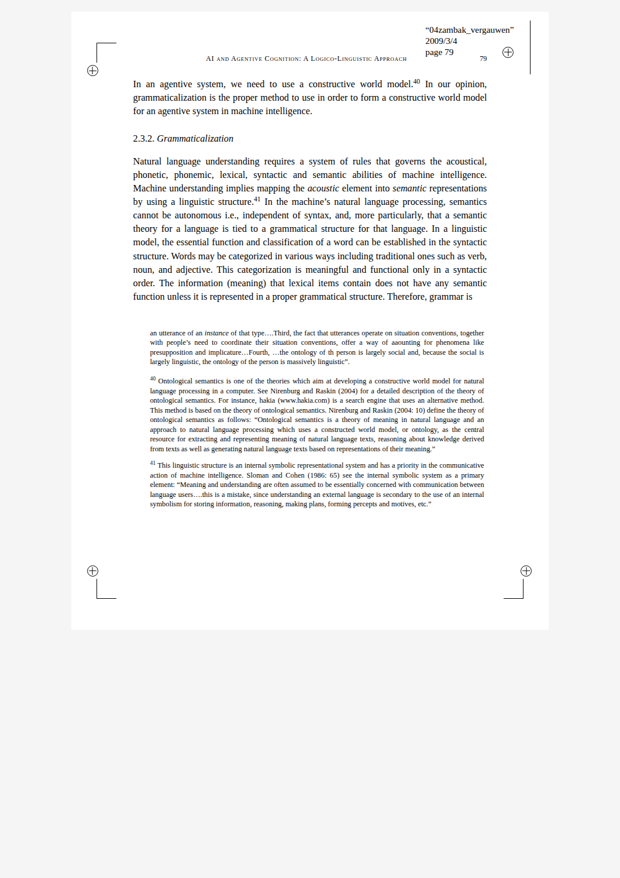“04zambak_vergauwen” 2009/3/4 page 79
AI and Agentive Cognition: A Logico-Linguistic Approach 79
In an agentive system, we need to use a constructive world model.40 In our opinion, grammaticalization is the proper method to use in order to form a constructive world model for an agentive system in machine intelligence.
2.3.2. Grammaticalization
Natural language understanding requires a system of rules that governs the acoustical, phonetic, phonemic, lexical, syntactic and semantic abilities of machine intelligence. Machine understanding implies mapping the acoustic element into semantic representations by using a linguistic structure.41 In the machine’s natural language processing, semantics cannot be autonomous i.e., independent of syntax, and, more particularly, that a semantic theory for a language is tied to a grammatical structure for that language. In a linguistic model, the essential function and classification of a word can be established in the syntactic structure. Words may be categorized in various ways including traditional ones such as verb, noun, and adjective. This categorization is meaningful and functional only in a syntactic order. The information (meaning) that lexical items contain does not have any semantic function unless it is represented in a proper grammatical structure. Therefore, grammar is
an utterance of an instance of that type….Third, the fact that utterances operate on situation conventions, together with people’s need to coordinate their situation conventions, offer a way of aaounting for phenomena like presupposition and implicature…Fourth, …the ontology of th person is largely social and, because the social is largely linguistic, the ontology of the person is massively linguistic”.
40 Ontological semantics is one of the theories which aim at developing a constructive world model for natural language processing in a computer. See Nirenburg and Raskin (2004) for a detailed description of the theory of ontological semantics. For instance, hakia (www.hakia.com) is a search engine that uses an alternative method. This method is based on the theory of ontological semantics. Nirenburg and Raskin (2004: 10) define the theory of ontological semantics as follows: “Ontological semantics is a theory of meaning in natural language and an approach to natural language processing which uses a constructed world model, or ontology, as the central resource for extracting and representing meaning of natural language texts, reasoning about knowledge derived from texts as well as generating natural language texts based on representations of their meaning.”
41 This linguistic structure is an internal symbolic representational system and has a priority in the communicative action of machine intelligence. Sloman and Cohen (1986: 65) see the internal symbolic system as a primary element: “Meaning and understanding are often assumed to be essentially concerned with communication between language users….this is a mistake, since understanding an external language is secondary to the use of an internal symbolism for storing information, reasoning, making plans, forming percepts and motives, etc.”